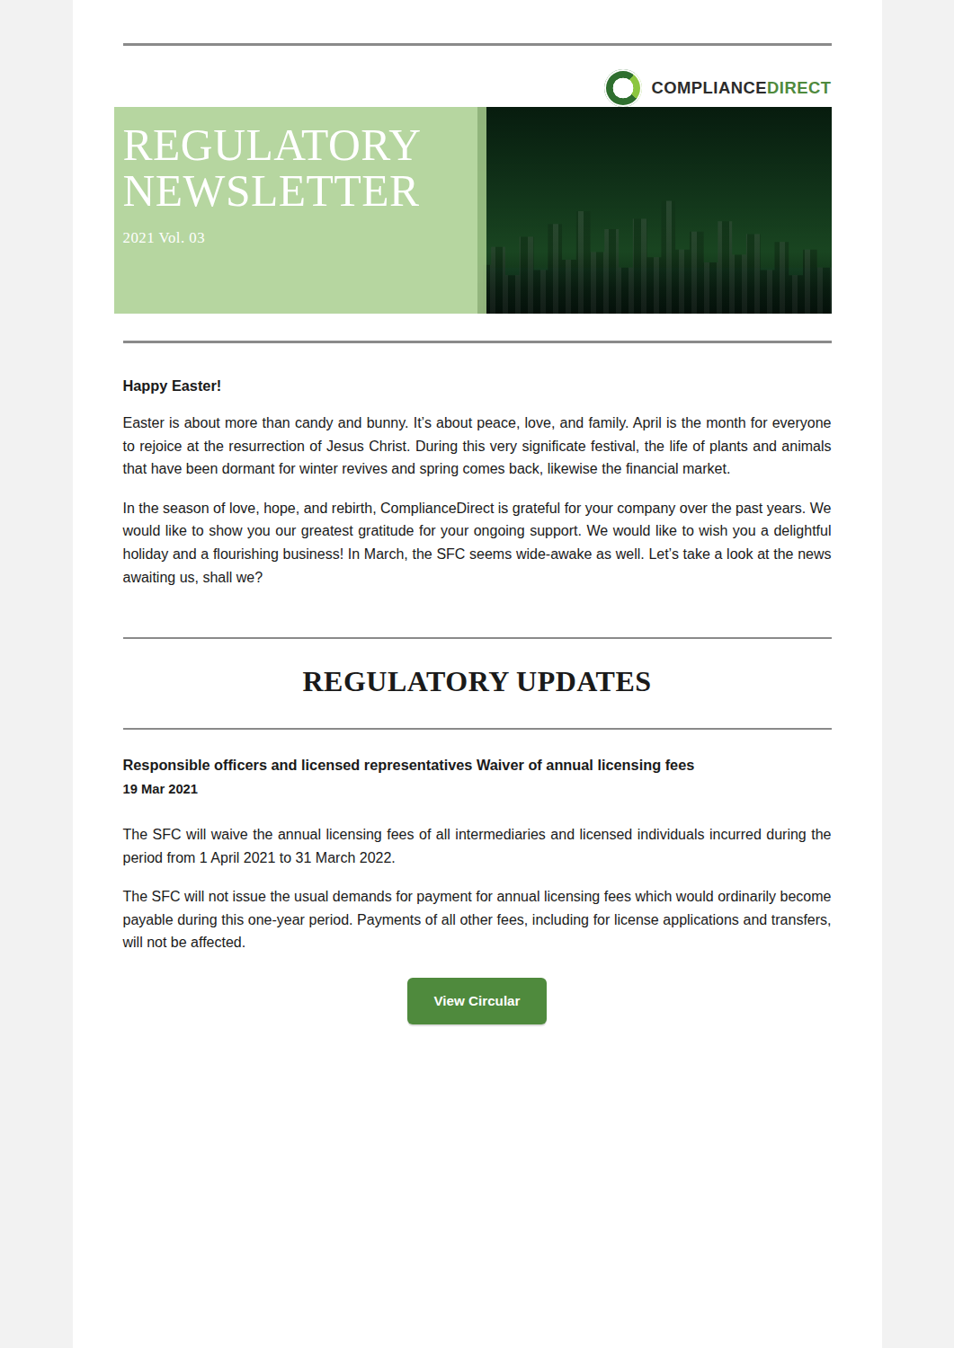COMPLIANCEDIRECT
REGULATORY
NEWSLETTER
2021 Vol. 03
Happy Easter!
Easter is about more than candy and bunny. It’s about peace, love, and family. April is the month for everyone to rejoice at the resurrection of Jesus Christ. During this very significate festival, the life of plants and animals that have been dormant for winter revives and spring comes back, likewise the financial market.
In the season of love, hope, and rebirth, ComplianceDirect is grateful for your company over the past years. We would like to show you our greatest gratitude for your ongoing support. We would like to wish you a delightful holiday and a flourishing business! In March, the SFC seems wide-awake as well. Let’s take a look at the news awaiting us, shall we?
REGULATORY UPDATES
Responsible officers and licensed representatives Waiver of annual licensing fees
19 Mar 2021
The SFC will waive the annual licensing fees of all intermediaries and licensed individuals incurred during the period from 1 April 2021 to 31 March 2022.
The SFC will not issue the usual demands for payment for annual licensing fees which would ordinarily become payable during this one-year period. Payments of all other fees, including for license applications and transfers, will not be affected.
View Circular